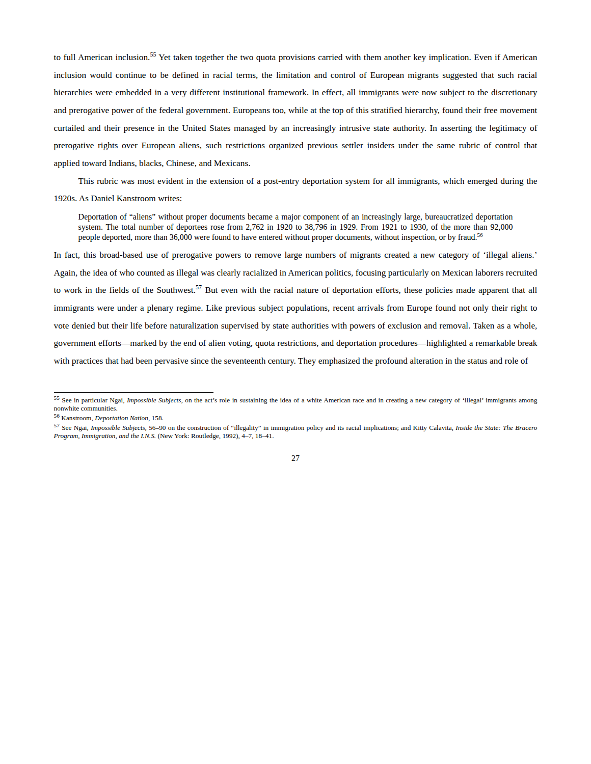to full American inclusion.55 Yet taken together the two quota provisions carried with them another key implication. Even if American inclusion would continue to be defined in racial terms, the limitation and control of European migrants suggested that such racial hierarchies were embedded in a very different institutional framework. In effect, all immigrants were now subject to the discretionary and prerogative power of the federal government. Europeans too, while at the top of this stratified hierarchy, found their free movement curtailed and their presence in the United States managed by an increasingly intrusive state authority. In asserting the legitimacy of prerogative rights over European aliens, such restrictions organized previous settler insiders under the same rubric of control that applied toward Indians, blacks, Chinese, and Mexicans.
This rubric was most evident in the extension of a post-entry deportation system for all immigrants, which emerged during the 1920s. As Daniel Kanstroom writes:
Deportation of “aliens” without proper documents became a major component of an increasingly large, bureaucratized deportation system. The total number of deportees rose from 2,762 in 1920 to 38,796 in 1929. From 1921 to 1930, of the more than 92,000 people deported, more than 36,000 were found to have entered without proper documents, without inspection, or by fraud.56
In fact, this broad-based use of prerogative powers to remove large numbers of migrants created a new category of ‘illegal aliens.’ Again, the idea of who counted as illegal was clearly racialized in American politics, focusing particularly on Mexican laborers recruited to work in the fields of the Southwest.57 But even with the racial nature of deportation efforts, these policies made apparent that all immigrants were under a plenary regime. Like previous subject populations, recent arrivals from Europe found not only their right to vote denied but their life before naturalization supervised by state authorities with powers of exclusion and removal. Taken as a whole, government efforts—marked by the end of alien voting, quota restrictions, and deportation procedures—highlighted a remarkable break with practices that had been pervasive since the seventeenth century. They emphasized the profound alteration in the status and role of
55 See in particular Ngai, Impossible Subjects, on the act’s role in sustaining the idea of a white American race and in creating a new category of ‘illegal’ immigrants among nonwhite communities.
56 Kanstroom, Deportation Nation, 158.
57 See Ngai, Impossible Subjects, 56–90 on the construction of “illegality” in immigration policy and its racial implications; and Kitty Calavita, Inside the State: The Bracero Program, Immigration, and the I.N.S. (New York: Routledge, 1992), 4–7, 18–41.
27